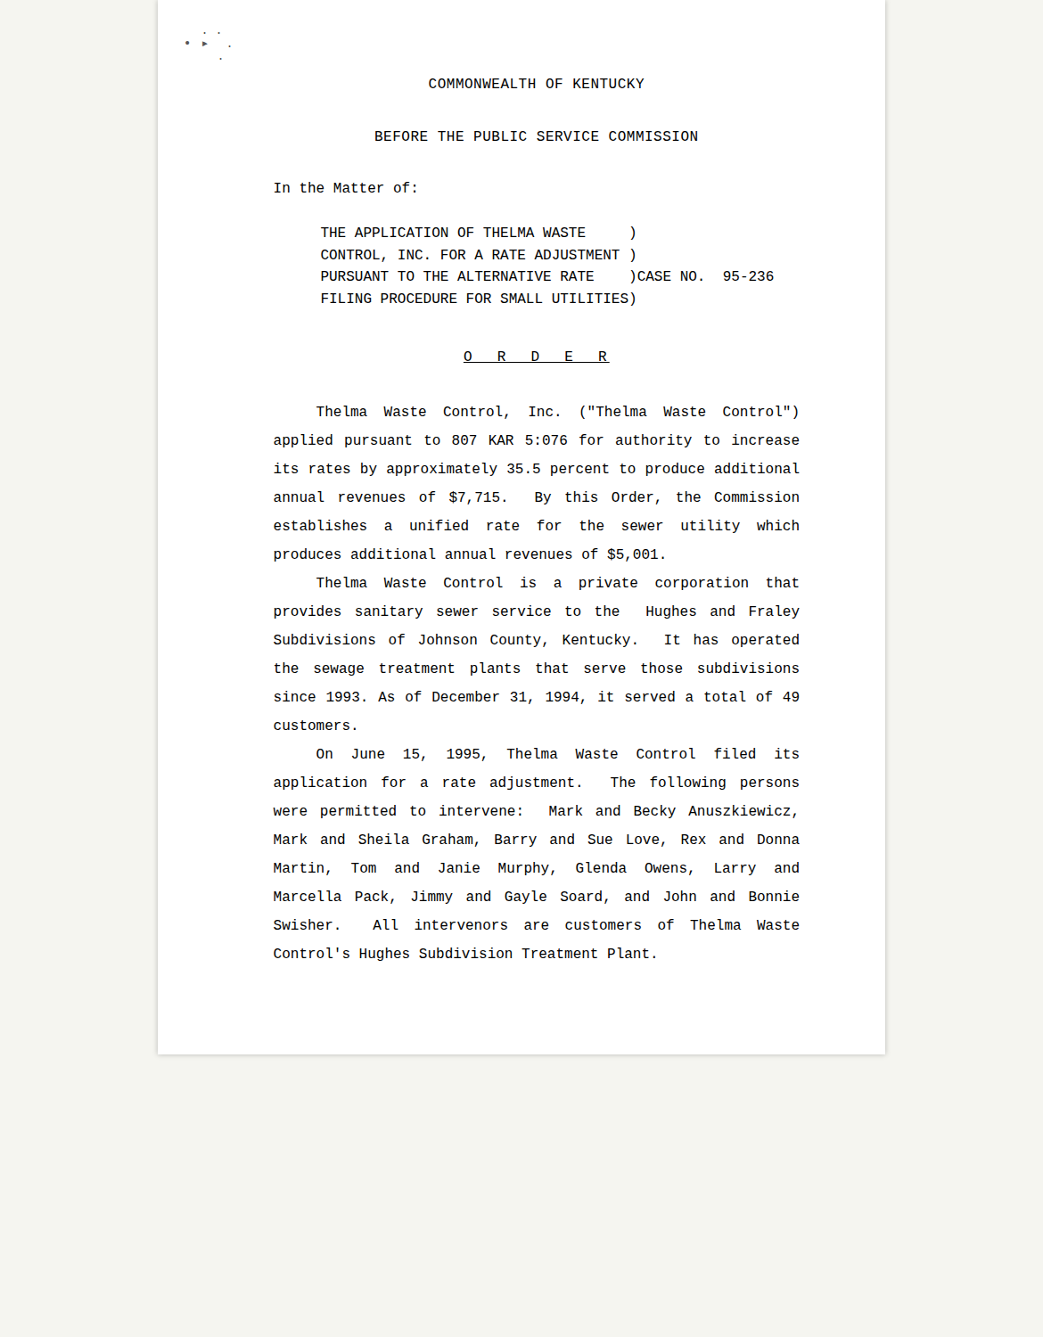․ ․ • ▸ ․ ․
COMMONWEALTH OF KENTUCKY
BEFORE THE PUBLIC SERVICE COMMISSION
In the Matter of:
| THE APPLICATION OF THELMA WASTE | ) | |
| CONTROL, INC. FOR A RATE ADJUSTMENT | ) | |
| PURSUANT TO THE ALTERNATIVE RATE | ) | CASE NO. 95-236 |
| FILING PROCEDURE FOR SMALL UTILITIES | ) | |
O R D E R
Thelma Waste Control, Inc. ("Thelma Waste Control") applied pursuant to 807 KAR 5:076 for authority to increase its rates by approximately 35.5 percent to produce additional annual revenues of $7,715. By this Order, the Commission establishes a unified rate for the sewer utility which produces additional annual revenues of $5,001.
Thelma Waste Control is a private corporation that provides sanitary sewer service to the Hughes and Fraley Subdivisions of Johnson County, Kentucky. It has operated the sewage treatment plants that serve those subdivisions since 1993. As of December 31, 1994, it served a total of 49 customers.
On June 15, 1995, Thelma Waste Control filed its application for a rate adjustment. The following persons were permitted to intervene: Mark and Becky Anuszkiewicz, Mark and Sheila Graham, Barry and Sue Love, Rex and Donna Martin, Tom and Janie Murphy, Glenda Owens, Larry and Marcella Pack, Jimmy and Gayle Soard, and John and Bonnie Swisher. All intervenors are customers of Thelma Waste Control's Hughes Subdivision Treatment Plant.